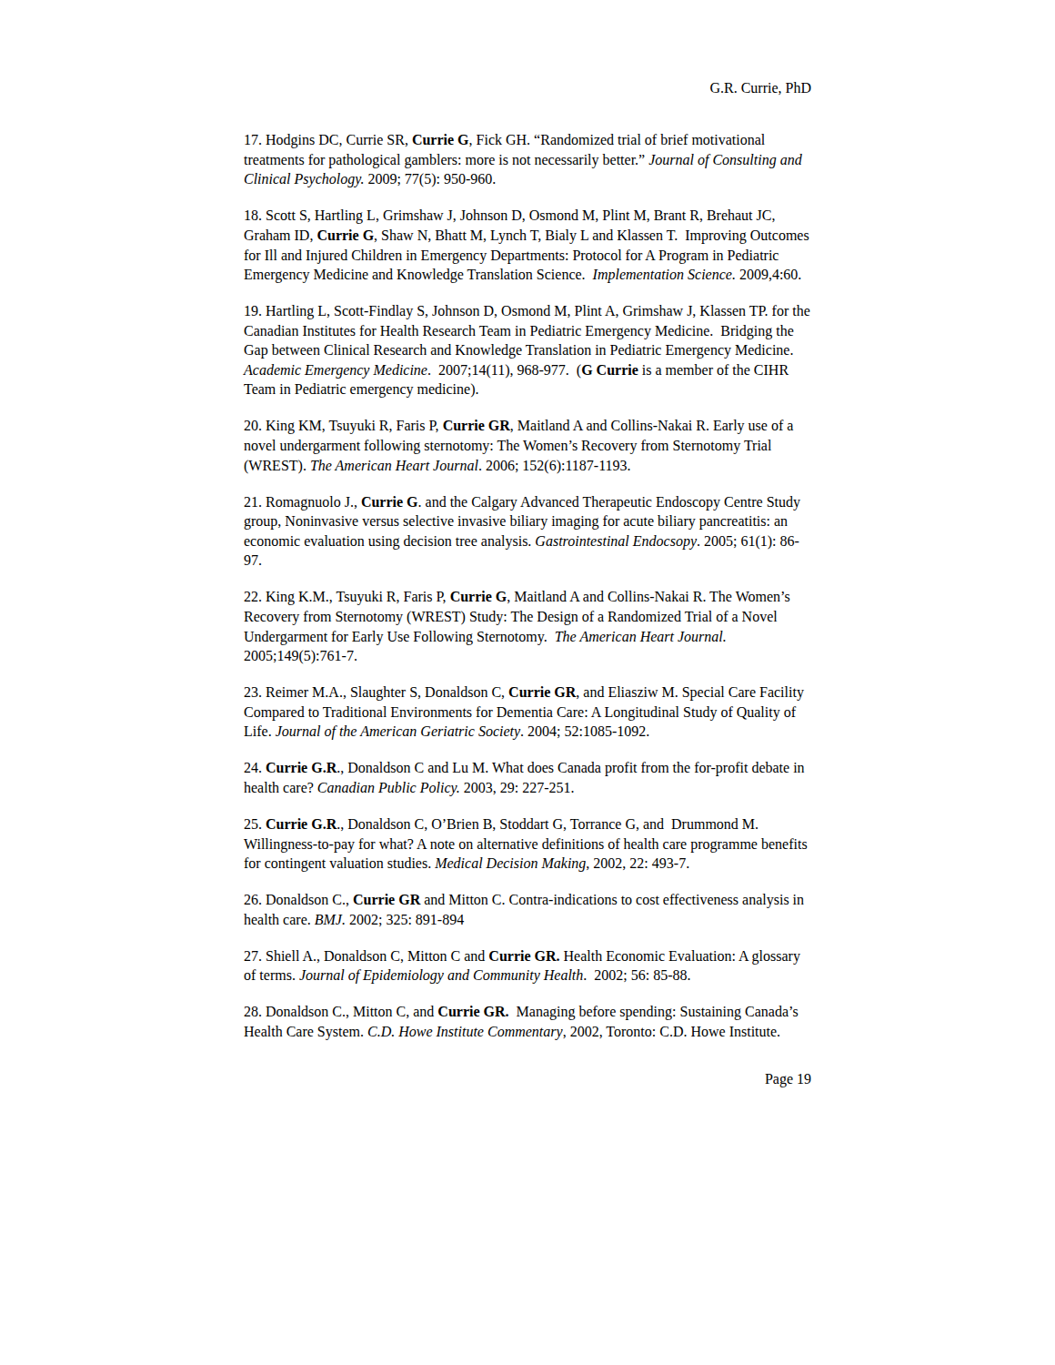G.R. Currie, PhD
17. Hodgins DC, Currie SR, Currie G, Fick GH. “Randomized trial of brief motivational treatments for pathological gamblers: more is not necessarily better.” Journal of Consulting and Clinical Psychology. 2009; 77(5): 950-960.
18. Scott S, Hartling L, Grimshaw J, Johnson D, Osmond M, Plint M, Brant R, Brehaut JC, Graham ID, Currie G, Shaw N, Bhatt M, Lynch T, Bialy L and Klassen T. Improving Outcomes for Ill and Injured Children in Emergency Departments: Protocol for A Program in Pediatric Emergency Medicine and Knowledge Translation Science. Implementation Science. 2009,4:60.
19. Hartling L, Scott-Findlay S, Johnson D, Osmond M, Plint A, Grimshaw J, Klassen TP. for the Canadian Institutes for Health Research Team in Pediatric Emergency Medicine. Bridging the Gap between Clinical Research and Knowledge Translation in Pediatric Emergency Medicine. Academic Emergency Medicine. 2007;14(11), 968-977. (G Currie is a member of the CIHR Team in Pediatric emergency medicine).
20. King KM, Tsuyuki R, Faris P, Currie GR, Maitland A and Collins-Nakai R. Early use of a novel undergarment following sternotomy: The Women’s Recovery from Sternotomy Trial (WREST). The American Heart Journal. 2006; 152(6):1187-1193.
21. Romagnuolo J., Currie G. and the Calgary Advanced Therapeutic Endoscopy Centre Study group, Noninvasive versus selective invasive biliary imaging for acute biliary pancreatitis: an economic evaluation using decision tree analysis. Gastrointestinal Endocsopy. 2005; 61(1): 86-97.
22. King K.M., Tsuyuki R, Faris P, Currie G, Maitland A and Collins-Nakai R. The Women’s Recovery from Sternotomy (WREST) Study: The Design of a Randomized Trial of a Novel Undergarment for Early Use Following Sternotomy. The American Heart Journal. 2005;149(5):761-7.
23. Reimer M.A., Slaughter S, Donaldson C, Currie GR, and Eliasziw M. Special Care Facility Compared to Traditional Environments for Dementia Care: A Longitudinal Study of Quality of Life. Journal of the American Geriatric Society. 2004; 52:1085-1092.
24. Currie G.R., Donaldson C and Lu M. What does Canada profit from the for-profit debate in health care? Canadian Public Policy. 2003, 29: 227-251.
25. Currie G.R., Donaldson C, O’Brien B, Stoddart G, Torrance G, and Drummond M. Willingness-to-pay for what? A note on alternative definitions of health care programme benefits for contingent valuation studies. Medical Decision Making, 2002, 22: 493-7.
26. Donaldson C., Currie GR and Mitton C. Contra-indications to cost effectiveness analysis in health care. BMJ. 2002; 325: 891-894
27. Shiell A., Donaldson C, Mitton C and Currie GR. Health Economic Evaluation: A glossary of terms. Journal of Epidemiology and Community Health. 2002; 56: 85-88.
28. Donaldson C., Mitton C, and Currie GR. Managing before spending: Sustaining Canada’s Health Care System. C.D. Howe Institute Commentary, 2002, Toronto: C.D. Howe Institute.
Page 19